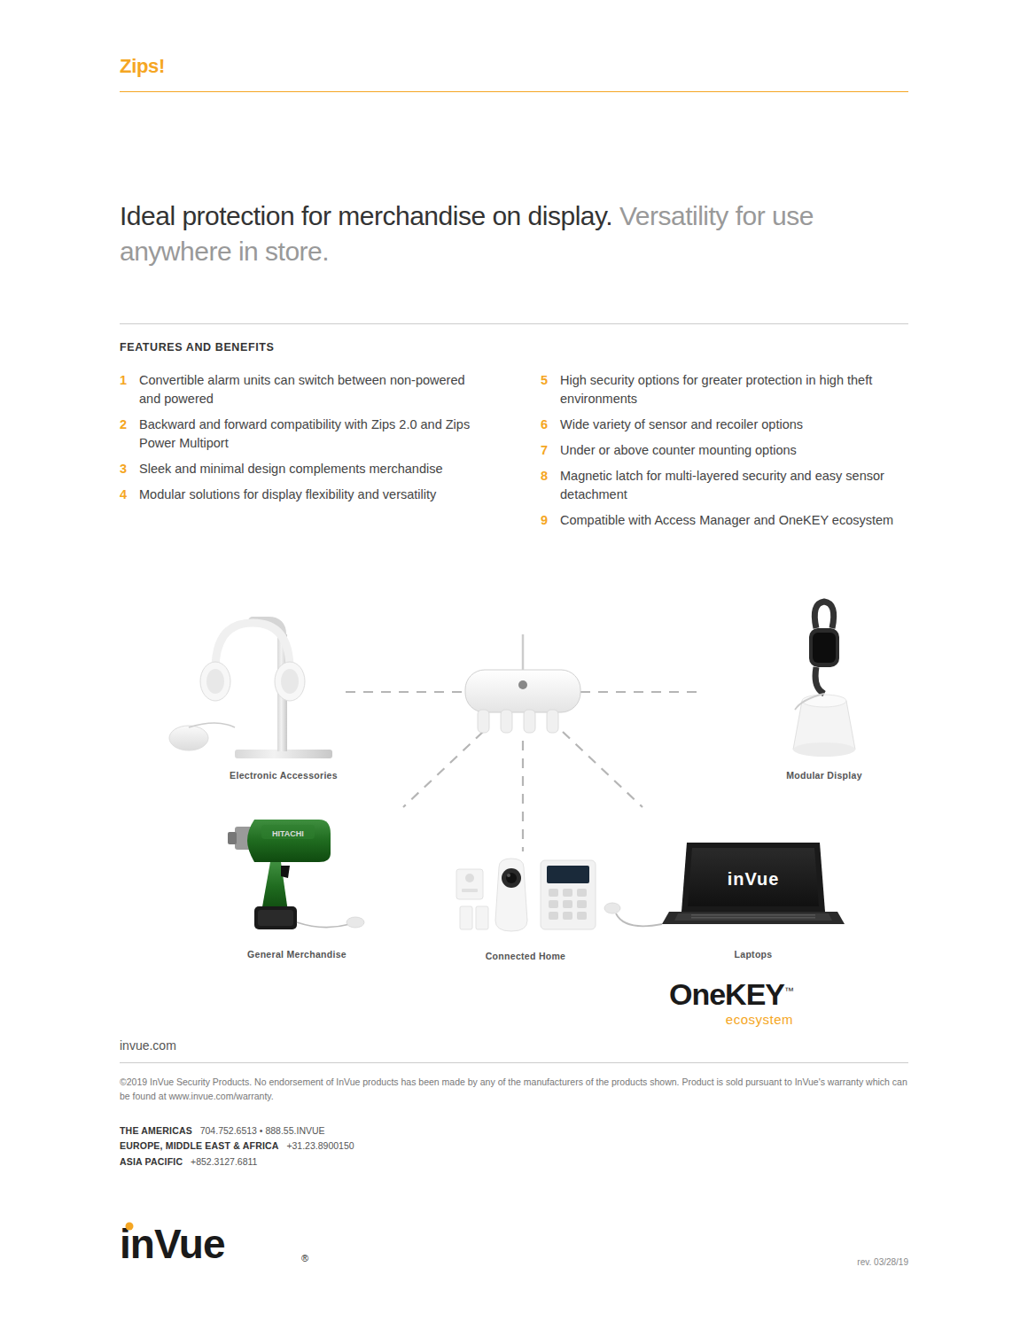Zips!
Ideal protection for merchandise on display. Versatility for use anywhere in store.
FEATURES AND BENEFITS
1 Convertible alarm units can switch between non-powered and powered
2 Backward and forward compatibility with Zips 2.0 and Zips Power Multiport
3 Sleek and minimal design complements merchandise
4 Modular solutions for display flexibility and versatility
5 High security options for greater protection in high theft environments
6 Wide variety of sensor and recoiler options
7 Under or above counter mounting options
8 Magnetic latch for multi-layered security and easy sensor detachment
9 Compatible with Access Manager and OneKEY ecosystem
Electronic Accessories Modular Display HITACHI General Merchandise Connected Home inVue Laptops
OneKEY™
ecosystem
invue.com
©2019 InVue Security Products. No endorsement of InVue products has been made by any of the manufacturers of the products shown. Product is sold pursuant to InVue's warranty which can be found at www.invue.com/warranty.
THE AMERICAS 704.752.6513 • 888.55.INVUE
EUROPE, MIDDLE EAST & AFRICA +31.23.8900150
ASIA PACIFIC +852.3127.6811
inVue ®
rev. 03/28/19